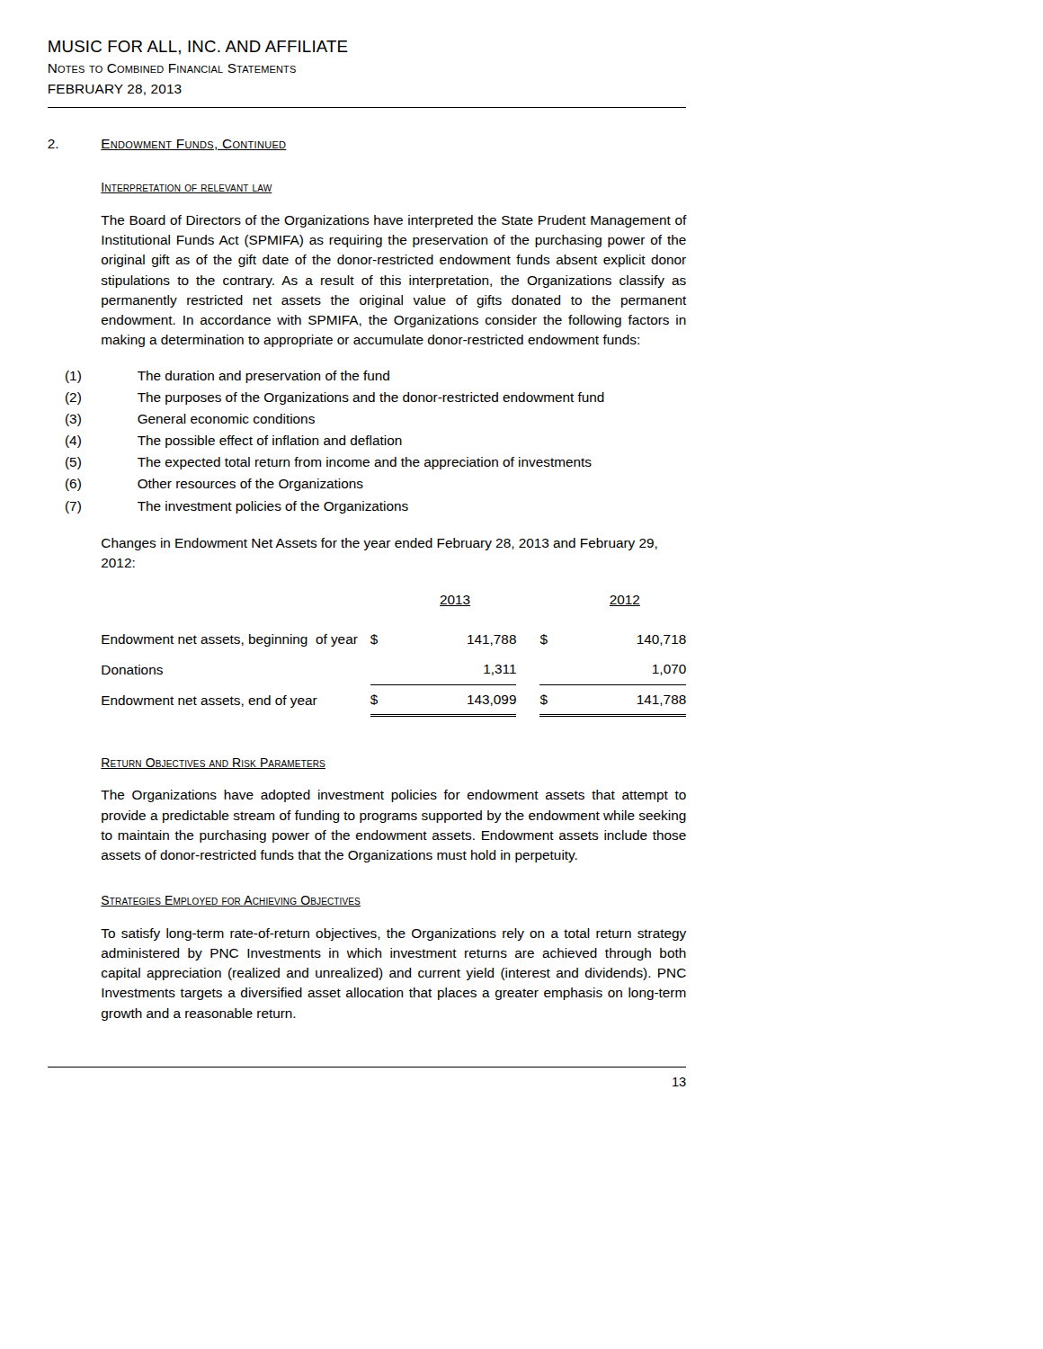MUSIC FOR ALL, INC. AND AFFILIATE
Notes to Combined Financial Statements
FEBRUARY 28, 2013
2.
Endowment Funds, Continued
Interpretation of relevant law
The Board of Directors of the Organizations have interpreted the State Prudent Management of Institutional Funds Act (SPMIFA) as requiring the preservation of the purchasing power of the original gift as of the gift date of the donor-restricted endowment funds absent explicit donor stipulations to the contrary. As a result of this interpretation, the Organizations classify as permanently restricted net assets the original value of gifts donated to the permanent endowment. In accordance with SPMIFA, the Organizations consider the following factors in making a determination to appropriate or accumulate donor-restricted endowment funds:
(1) The duration and preservation of the fund
(2) The purposes of the Organizations and the donor-restricted endowment fund
(3) General economic conditions
(4) The possible effect of inflation and deflation
(5) The expected total return from income and the appreciation of investments
(6) Other resources of the Organizations
(7) The investment policies of the Organizations
Changes in Endowment Net Assets for the year ended February 28, 2013 and February 29, 2012:
| | | 2013 | | | 2012 |
| --- | --- | --- | --- | --- | --- |
| Endowment net assets, beginning of year | $ | 141,788 | | $ | 140,718 |
| Donations | | 1,311 | | | 1,070 |
| Endowment net assets, end of year | $ | 143,099 | | $ | 141,788 |
Return Objectives and Risk Parameters
The Organizations have adopted investment policies for endowment assets that attempt to provide a predictable stream of funding to programs supported by the endowment while seeking to maintain the purchasing power of the endowment assets. Endowment assets include those assets of donor-restricted funds that the Organizations must hold in perpetuity.
Strategies Employed for Achieving Objectives
To satisfy long-term rate-of-return objectives, the Organizations rely on a total return strategy administered by PNC Investments in which investment returns are achieved through both capital appreciation (realized and unrealized) and current yield (interest and dividends). PNC Investments targets a diversified asset allocation that places a greater emphasis on long-term growth and a reasonable return.
13